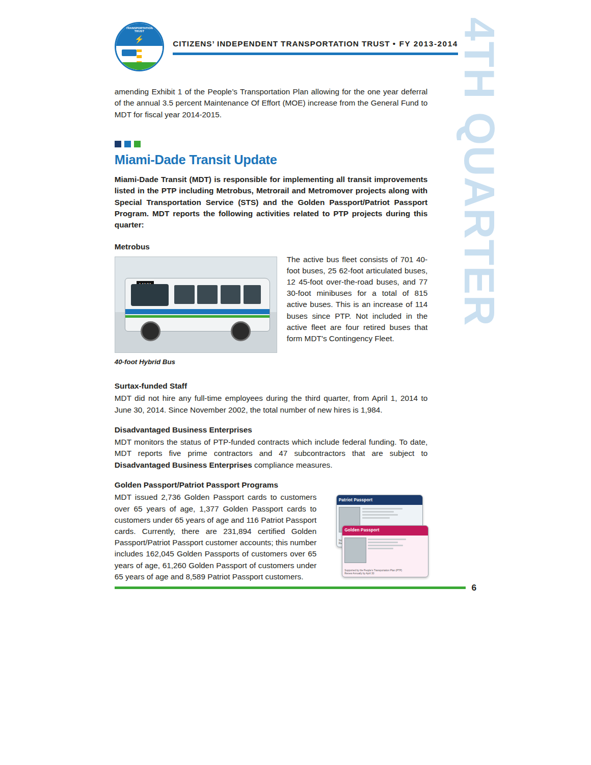4TH QUARTER
TRANSPORTATION
TRUST
⚡
CITIZENS’ INDEPENDENT TRANSPORTATION TRUST • FY 2013-2014
amending Exhibit 1 of the People’s Transportation Plan allowing for the one year deferral of the annual 3.5 percent Maintenance Of Effort (MOE) increase from the General Fund to MDT for fiscal year 2014-2015.
Miami-Dade Transit Update
Miami-Dade Transit (MDT) is responsible for implementing all transit improvements listed in the PTP including Metrobus, Metrorail and Metromover projects along with Special Transportation Service (STS) and the Golden Passport/Patriot Passport Program. MDT reports the following activities related to PTP projects during this quarter:
Metrobus
14101
40-foot Hybrid Bus
The active bus fleet consists of 701 40-foot buses, 25 62-foot articulated buses, 12 45-foot over-the-road buses, and 77 30-foot minibuses for a total of 815 active buses. This is an increase of 114 buses since PTP. Not included in the active fleet are four retired buses that form MDT’s Contingency Fleet.
Surtax-funded Staff
MDT did not hire any full-time employees during the third quarter, from April 1, 2014 to June 30, 2014. Since November 2002, the total number of new hires is 1,984.
Disadvantaged Business Enterprises
MDT monitors the status of PTP-funded contracts which include federal funding. To date, MDT reports five prime contractors and 47 subcontractors that are subject to Disadvantaged Business Enterprises compliance measures.
Golden Passport/Patriot Passport Programs
Patriot Passport
Supported by the People’s Transportation Plan (PTP)
Renew Annually by June 30
Golden Passport
Supported by the People’s Transportation Plan (PTP)
Renew Annually by April 30
MDT issued 2,736 Golden Passport cards to customers over 65 years of age, 1,377 Golden Passport cards to customers under 65 years of age and 116 Patriot Passport cards. Currently, there are 231,894 certified Golden Passport/Patriot Passport customer accounts; this number includes 162,045 Golden Passports of customers over 65 years of age, 61,260 Golden Passport of customers under 65 years of age and 8,589 Patriot Passport customers.
6